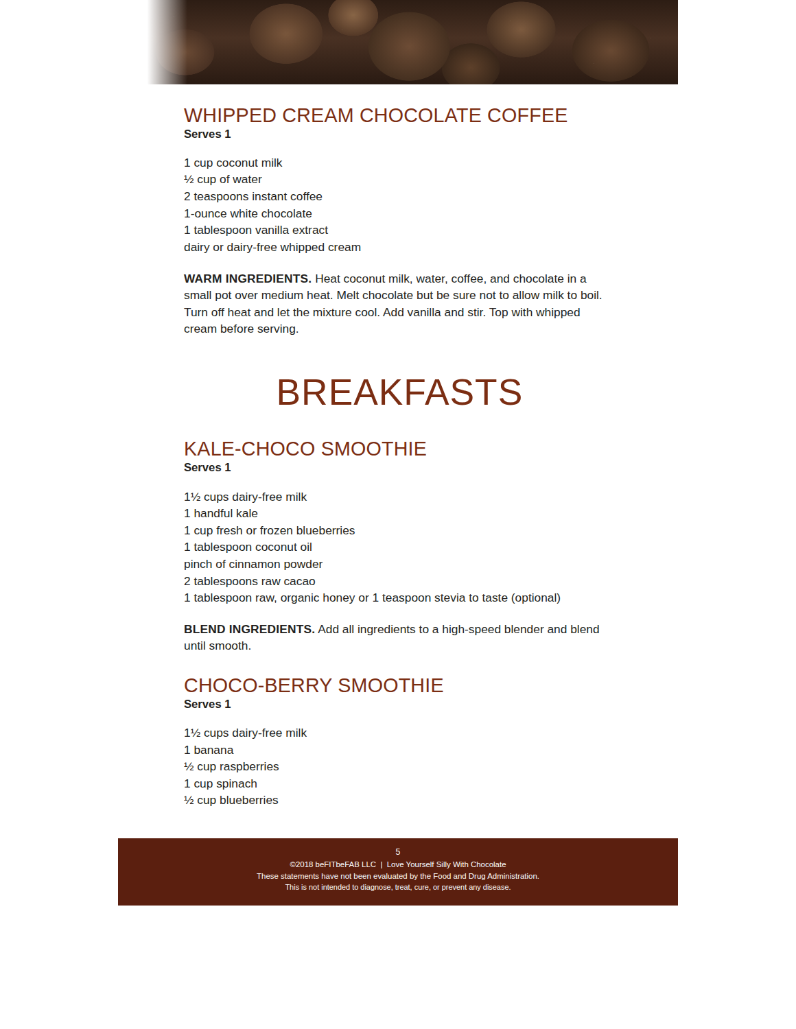WHIPPED CREAM CHOCOLATE COFFEE
Serves 1
1 cup coconut milk
½ cup of water
2 teaspoons instant coffee
1-ounce white chocolate
1 tablespoon vanilla extract
dairy or dairy-free whipped cream
WARM INGREDIENTS. Heat coconut milk, water, coffee, and chocolate in a small pot over medium heat. Melt chocolate but be sure not to allow milk to boil. Turn off heat and let the mixture cool. Add vanilla and stir. Top with whipped cream before serving.
BREAKFASTS
KALE-CHOCO SMOOTHIE
Serves 1
1½ cups dairy-free milk
1 handful kale
1 cup fresh or frozen blueberries
1 tablespoon coconut oil
pinch of cinnamon powder
2 tablespoons raw cacao
1 tablespoon raw, organic honey or 1 teaspoon stevia to taste (optional)
BLEND INGREDIENTS. Add all ingredients to a high-speed blender and blend until smooth.
CHOCO-BERRY SMOOTHIE
Serves 1
1½ cups dairy-free milk
1 banana
½ cup raspberries
1 cup spinach
½ cup blueberries
5
©2018 beFITbeFAB LLC | Love Yourself Silly With Chocolate
These statements have not been evaluated by the Food and Drug Administration.
This is not intended to diagnose, treat, cure, or prevent any disease.